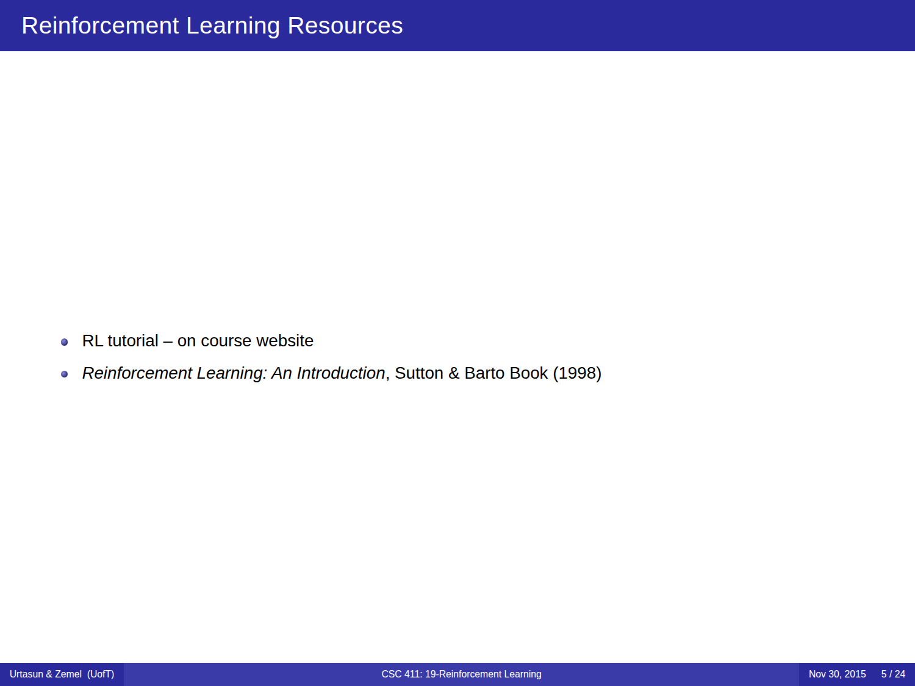Reinforcement Learning Resources
RL tutorial – on course website
Reinforcement Learning: An Introduction, Sutton & Barto Book (1998)
Urtasun & Zemel (UofT)
CSC 411: 19-Reinforcement Learning
Nov 30, 20155 / 24